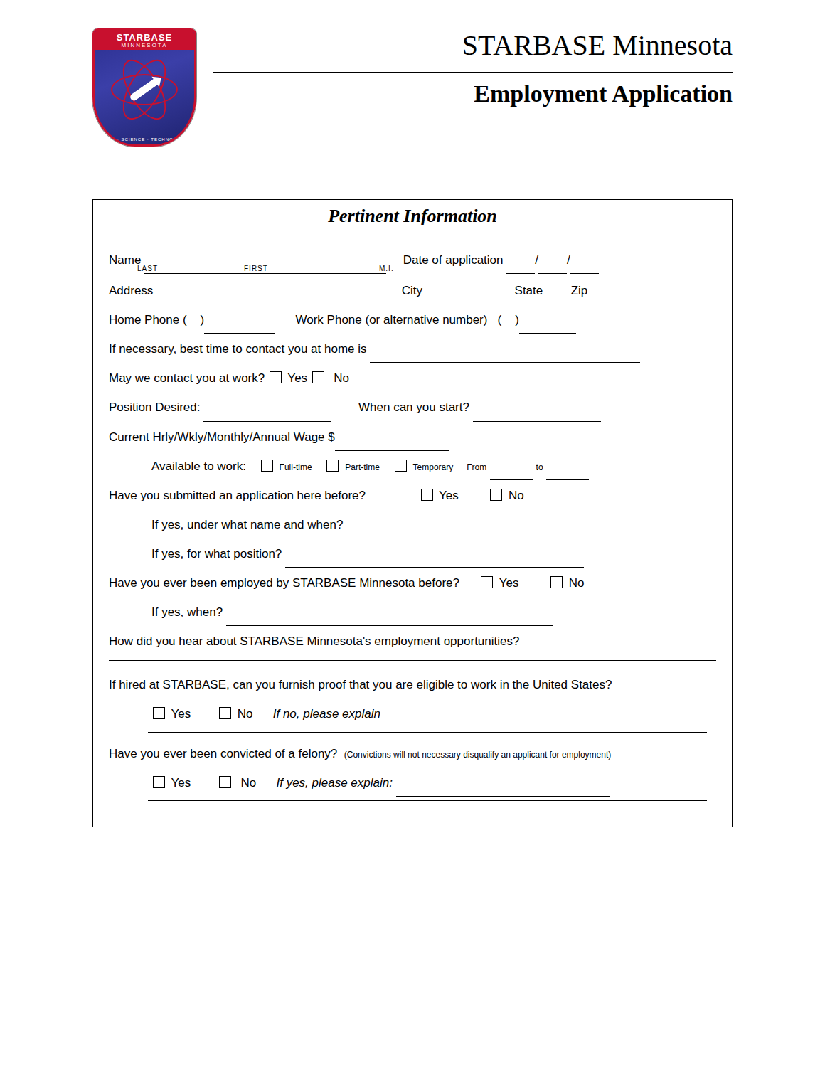STARBASE MINNESOTA
MATH · SCIENCE · TECHNOLOGY
STARBASE Minnesota
Employment Application
Pertinent Information
Name Date of application / /
LAST FIRST M.I.
Address City State Zip
Home Phone ( ) Work Phone (or alternative number) ( )
If necessary, best time to contact you at home is
May we contact you at work? Yes No
Position Desired: When can you start?
Current Hrly/Wkly/Monthly/Annual Wage $
Available to work: Full-time Part-time Temporary From to
Have you submitted an application here before? Yes No
If yes, under what name and when?
If yes, for what position?
Have you ever been employed by STARBASE Minnesota before? Yes No
If yes, when?
How did you hear about STARBASE Minnesota's employment opportunities?
If hired at STARBASE, can you furnish proof that you are eligible to work in the United States?
Yes No If no, please explain
Have you ever been convicted of a felony? (Convictions will not necessary disqualify an applicant for employment)
Yes No If yes, please explain: